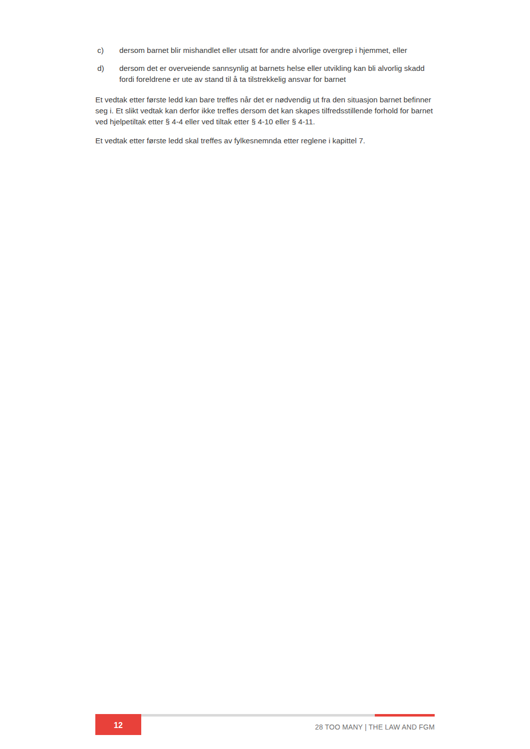c) dersom barnet blir mishandlet eller utsatt for andre alvorlige overgrep i hjemmet, eller
d) dersom det er overveiende sannsynlig at barnets helse eller utvikling kan bli alvorlig skadd fordi foreldrene er ute av stand til å ta tilstrekkelig ansvar for barnet
Et vedtak etter første ledd kan bare treffes når det er nødvendig ut fra den situasjon barnet befinner seg i. Et slikt vedtak kan derfor ikke treffes dersom det kan skapes tilfredsstillende forhold for barnet ved hjelpetiltak etter § 4-4 eller ved tiltak etter § 4-10 eller § 4-11.
Et vedtak etter første ledd skal treffes av fylkesnemnda etter reglene i kapittel 7.
12
28 TOO MANY | THE LAW AND FGM